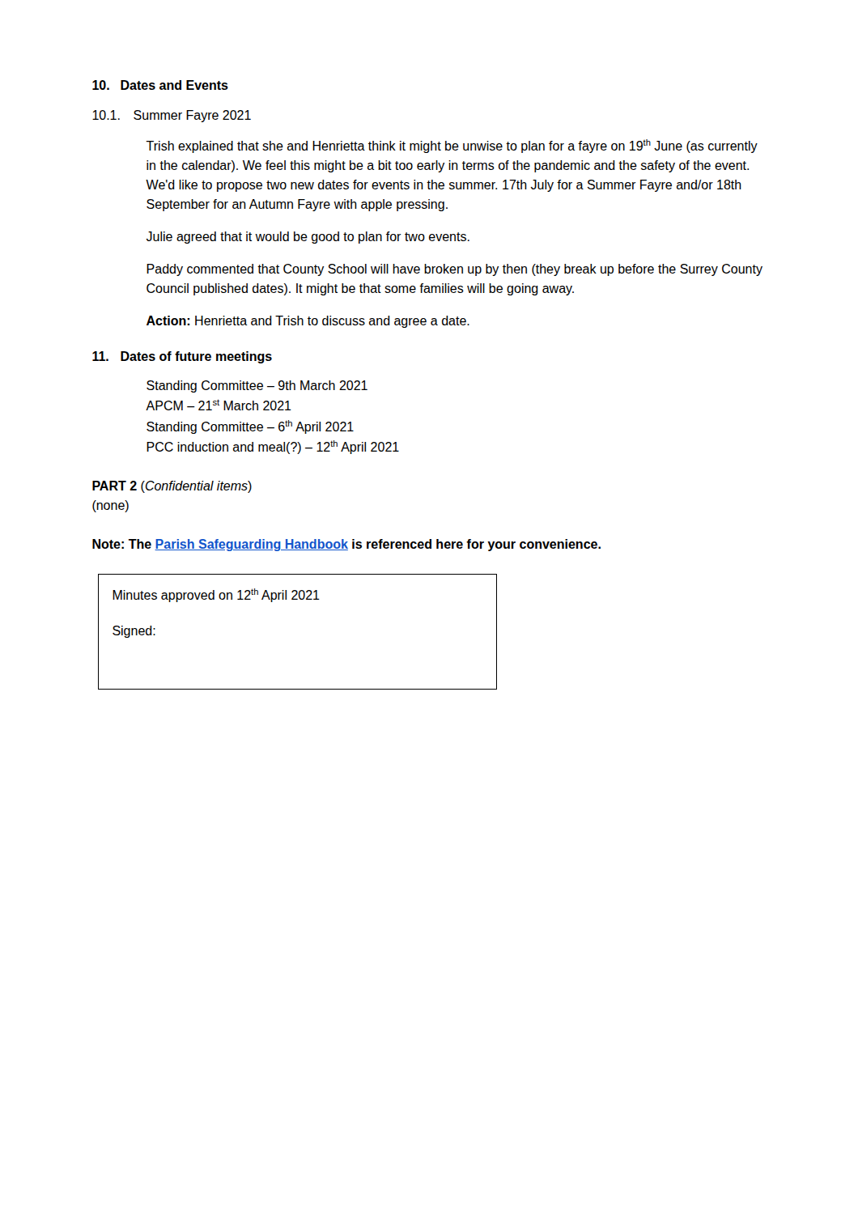10. Dates and Events
10.1. Summer Fayre 2021
Trish explained that she and Henrietta think it might be unwise to plan for a fayre on 19th June (as currently in the calendar). We feel this might be a bit too early in terms of the pandemic and the safety of the event. We'd like to propose two new dates for events in the summer. 17th July for a Summer Fayre and/or 18th September for an Autumn Fayre with apple pressing.
Julie agreed that it would be good to plan for two events.
Paddy commented that County School will have broken up by then (they break up before the Surrey County Council published dates). It might be that some families will be going away.
Action: Henrietta and Trish to discuss and agree a date.
11. Dates of future meetings
Standing Committee – 9th March 2021
APCM – 21st March 2021
Standing Committee – 6th April 2021
PCC induction and meal(?) – 12th April 2021
PART 2 (Confidential items)
(none)
Note: The Parish Safeguarding Handbook is referenced here for your convenience.
Minutes approved on 12th April 2021
Signed: